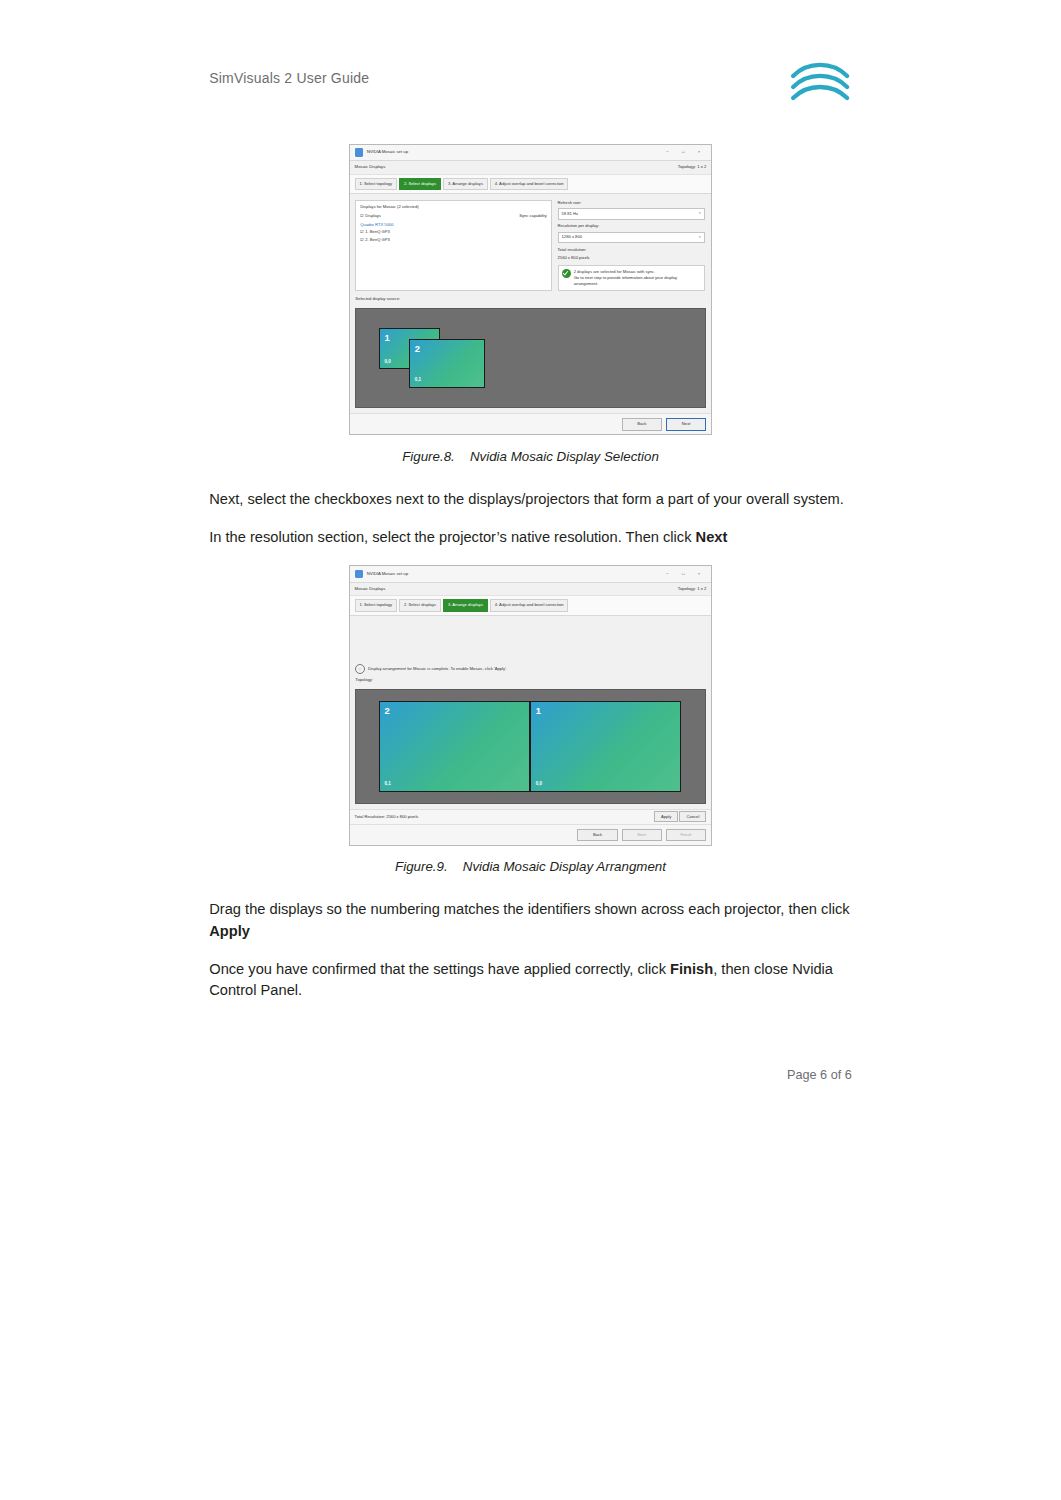SimVisuals 2 User Guide
NVIDIA Mosaic set up
− □ ×
Mosaic Displays Topology: 1 x 2
1. Select topology 2. Select displays 3. Arrange displays 4. Adjust overlap and bezel correction
Displays for Mosaic (2 selected)
☑ Displays Sync capability
Quadro RTX 5000
☑ 1. BenQ GP3 ☑ 2. BenQ GP3
Refresh rate:
59.81 Hz▾
Resolution per display:
1280 x 800▾
Total resolution:
2560 x 800 pixels
2 displays are selected for Mosaic with sync.
Go to next step to provide information about your display arrangement.
Selected display source:
10,0
20,1
Back Next
Figure.8. Nvidia Mosaic Display Selection
Next, select the checkboxes next to the displays/projectors that form a part of your overall system.
In the resolution section, select the projector’s native resolution. Then click Next
NVIDIA Mosaic set up
− □ ×
Mosaic Displays Topology: 1 x 2
1. Select topology 2. Select displays 3. Arrange displays 4. Adjust overlap and bezel correction
i Display arrangement for Mosaic is complete. To enable Mosaic, click 'Apply'.
Topology:
20,1
10,0
Total Resolution: 2560 x 800 pixels Apply Cancel
Back Next Finish
Figure.9. Nvidia Mosaic Display Arrangment
Drag the displays so the numbering matches the identifiers shown across each projector, then click Apply
Once you have confirmed that the settings have applied correctly, click Finish, then close Nvidia Control Panel.
Page 6 of 6